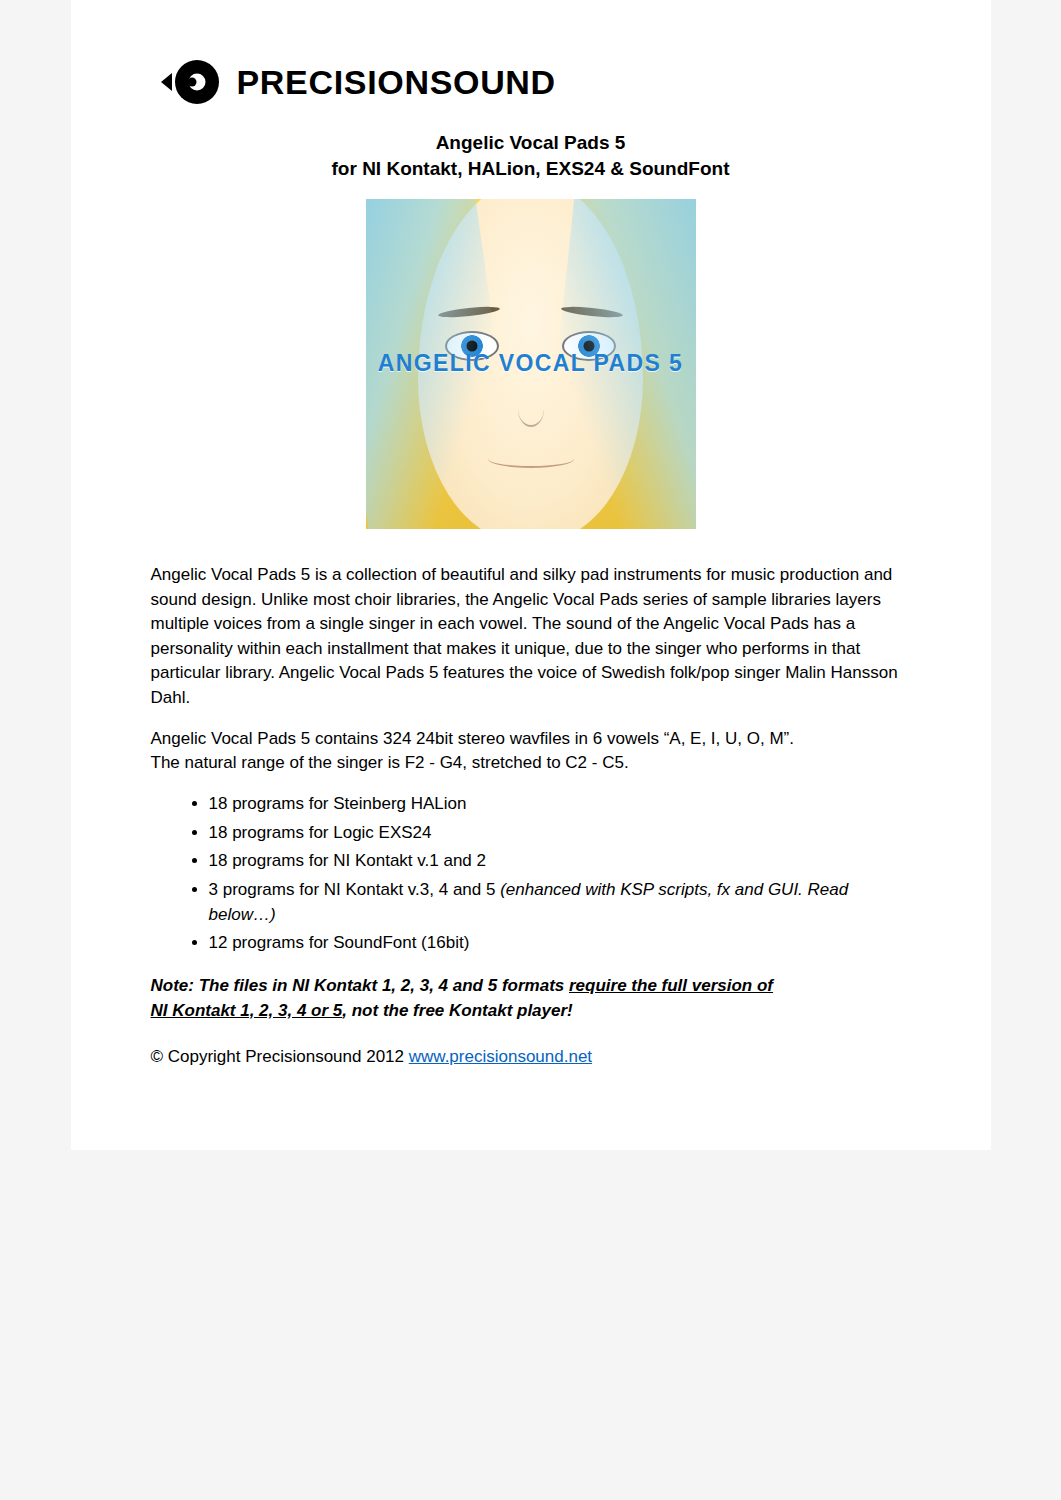PRECISIONSOUND
Angelic Vocal Pads 5
for NI Kontakt, HALion, EXS24 & SoundFont
ANGELIC VOCAL PADS 5
Angelic Vocal Pads 5 is a collection of beautiful and silky pad instruments for music production and sound design. Unlike most choir libraries, the Angelic Vocal Pads series of sample libraries layers multiple voices from a single singer in each vowel. The sound of the Angelic Vocal Pads has a personality within each installment that makes it unique, due to the singer who performs in that particular library. Angelic Vocal Pads 5 features the voice of Swedish folk/pop singer Malin Hansson Dahl.
Angelic Vocal Pads 5 contains 324 24bit stereo wavfiles in 6 vowels “A, E, I, U, O, M”.
The natural range of the singer is F2 - G4, stretched to C2 - C5.
18 programs for Steinberg HALion
18 programs for Logic EXS24
18 programs for NI Kontakt v.1 and 2
3 programs for NI Kontakt v.3, 4 and 5 (enhanced with KSP scripts, fx and GUI. Read below…)
12 programs for SoundFont (16bit)
Note: The files in NI Kontakt 1, 2, 3, 4 and 5 formats require the full version of
NI Kontakt 1, 2, 3, 4 or 5, not the free Kontakt player!
© Copyright Precisionsound 2012 www.precisionsound.net